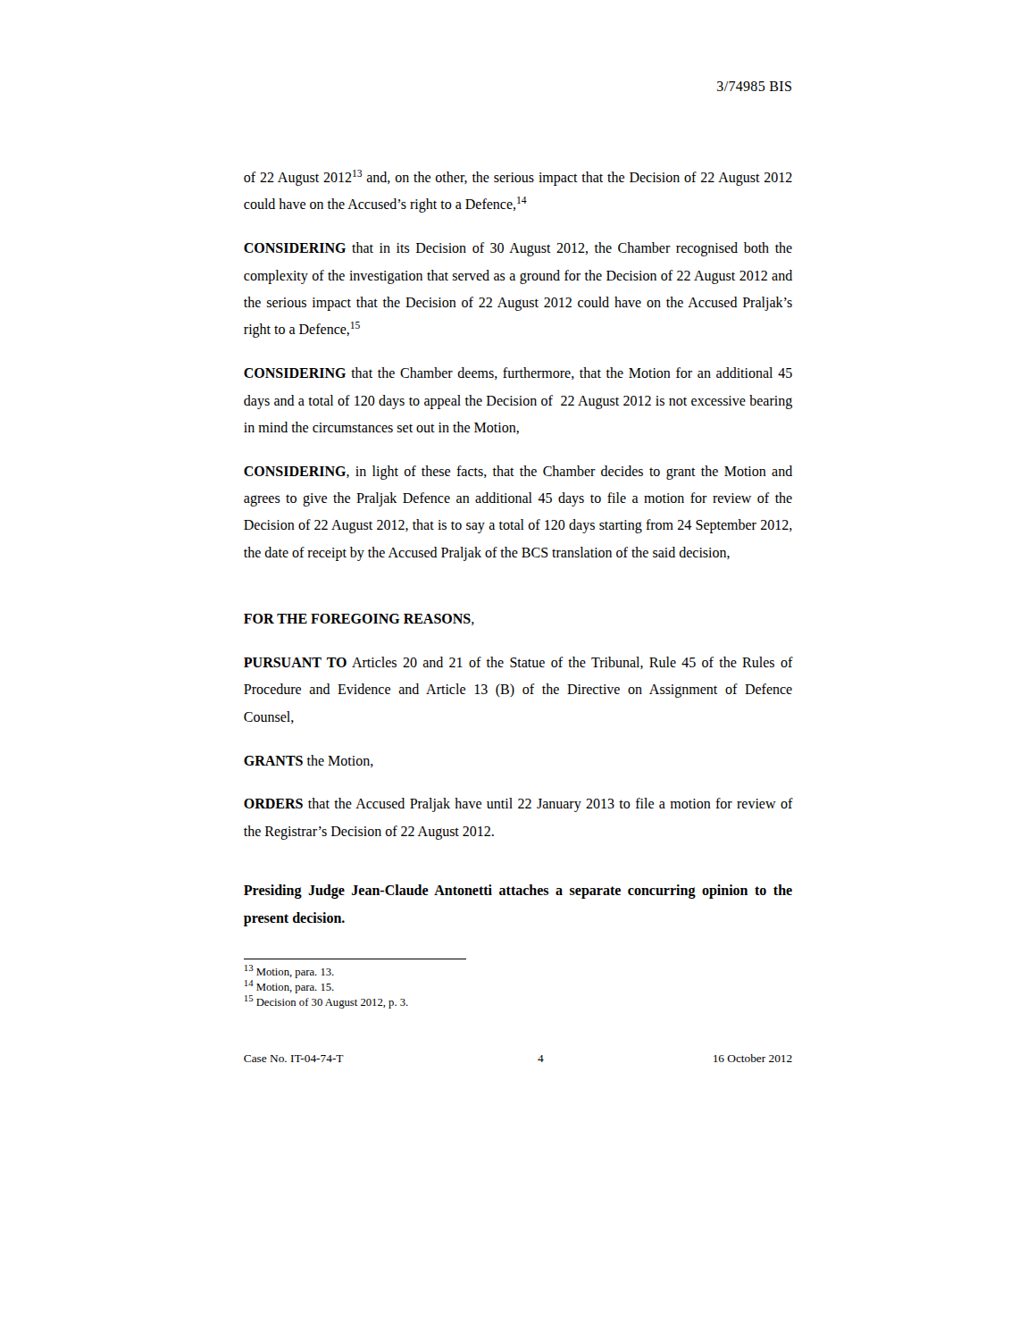3/74985 BIS
of 22 August 201213 and, on the other, the serious impact that the Decision of 22 August 2012 could have on the Accused’s right to a Defence,14
CONSIDERING that in its Decision of 30 August 2012, the Chamber recognised both the complexity of the investigation that served as a ground for the Decision of 22 August 2012 and the serious impact that the Decision of 22 August 2012 could have on the Accused Praljak’s right to a Defence,15
CONSIDERING that the Chamber deems, furthermore, that the Motion for an additional 45 days and a total of 120 days to appeal the Decision of 22 August 2012 is not excessive bearing in mind the circumstances set out in the Motion,
CONSIDERING, in light of these facts, that the Chamber decides to grant the Motion and agrees to give the Praljak Defence an additional 45 days to file a motion for review of the Decision of 22 August 2012, that is to say a total of 120 days starting from 24 September 2012, the date of receipt by the Accused Praljak of the BCS translation of the said decision,
FOR THE FOREGOING REASONS,
PURSUANT TO Articles 20 and 21 of the Statue of the Tribunal, Rule 45 of the Rules of Procedure and Evidence and Article 13 (B) of the Directive on Assignment of Defence Counsel,
GRANTS the Motion,
ORDERS that the Accused Praljak have until 22 January 2013 to file a motion for review of the Registrar’s Decision of 22 August 2012.
Presiding Judge Jean-Claude Antonetti attaches a separate concurring opinion to the present decision.
13 Motion, para. 13.
14 Motion, para. 15.
15 Decision of 30 August 2012, p. 3.
Case No. IT-04-74-T
4
16 October 2012